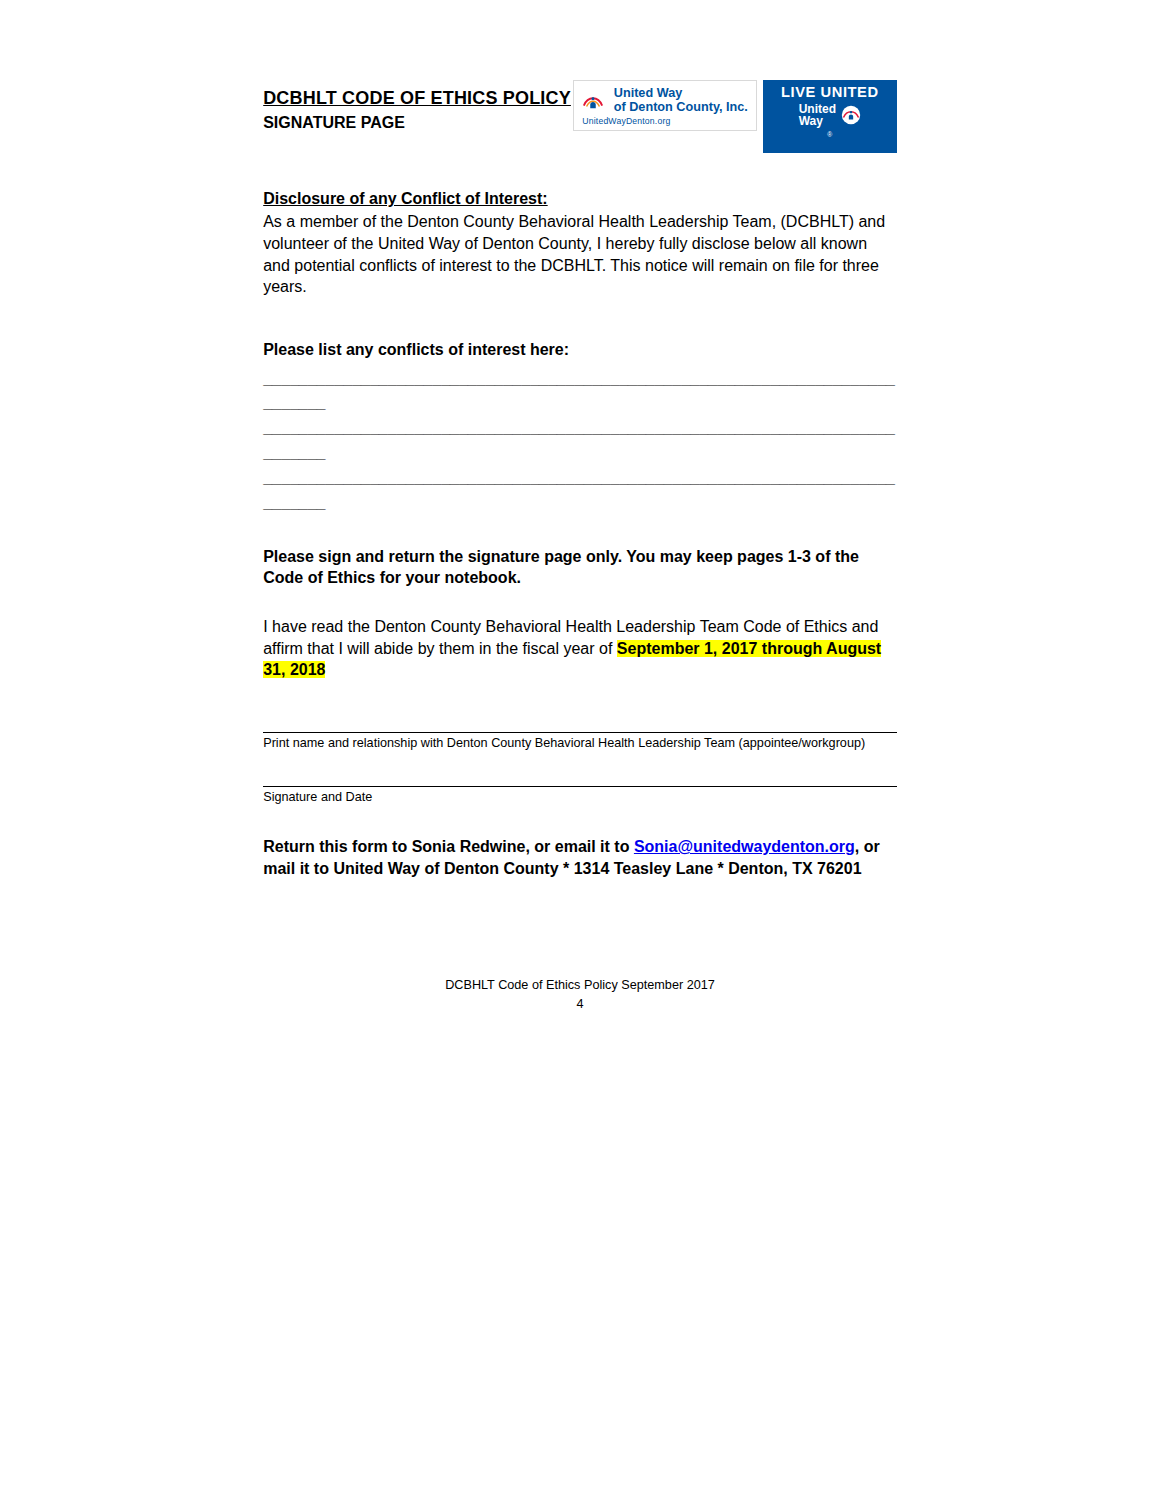DCBHLT CODE OF ETHICS POLICY
SIGNATURE PAGE
United Way
of Denton County, Inc.
UnitedWayDenton.org
LIVE UNITED
United
Way
®
Disclosure of any Conflict of Interest:
As a member of the Denton County Behavioral Health Leadership Team, (DCBHLT) and volunteer of the United Way of Denton County, I hereby fully disclose below all known and potential conflicts of interest to the DCBHLT. This notice will remain on file for three years.
Please list any conflicts of interest here:
______________________________________________________________________________
______________________________________________________________________________
______________________________________________________________________________
Please sign and return the signature page only. You may keep pages 1-3 of the Code of Ethics for your notebook.
I have read the Denton County Behavioral Health Leadership Team Code of Ethics and affirm that I will abide by them in the fiscal year of September 1, 2017 through August 31, 2018
Print name and relationship with Denton County Behavioral Health Leadership Team (appointee/workgroup)
Signature and Date
Return this form to Sonia Redwine, or email it to Sonia@unitedwaydenton.org, or mail it to United Way of Denton County * 1314 Teasley Lane * Denton, TX 76201
DCBHLT Code of Ethics Policy September 2017
4